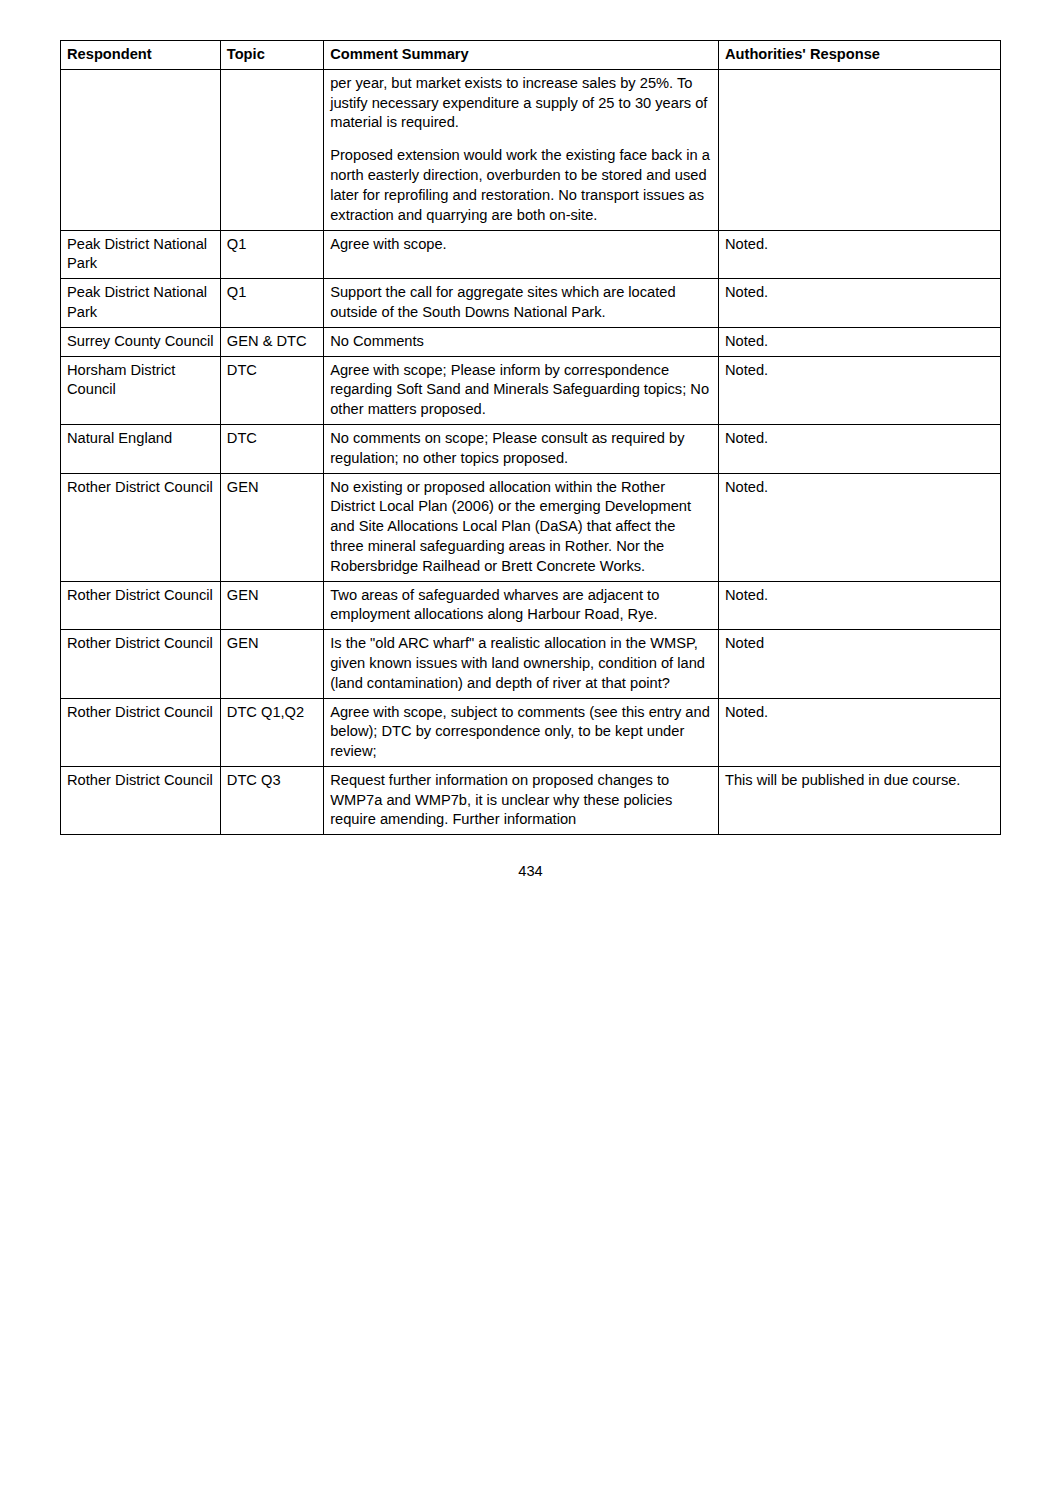| Respondent | Topic | Comment Summary | Authorities' Response |
| --- | --- | --- | --- |
| | | per year, but market exists to increase sales by 25%. To justify necessary expenditure a supply of 25 to 30 years of material is required. Proposed extension would work the existing face back in a north easterly direction, overburden to be stored and used later for reprofiling and restoration. No transport issues as extraction and quarrying are both on-site. | |
| Peak District National Park | Q1 | Agree with scope. | Noted. |
| Peak District National Park | Q1 | Support the call for aggregate sites which are located outside of the South Downs National Park. | Noted. |
| Surrey County Council | GEN & DTC | No Comments | Noted. |
| Horsham District Council | DTC | Agree with scope; Please inform by correspondence regarding Soft Sand and Minerals Safeguarding topics; No other matters proposed. | Noted. |
| Natural England | DTC | No comments on scope; Please consult as required by regulation; no other topics proposed. | Noted. |
| Rother District Council | GEN | No existing or proposed allocation within the Rother District Local Plan (2006) or the emerging Development and Site Allocations Local Plan (DaSA) that affect the three mineral safeguarding areas in Rother. Nor the Robersbridge Railhead or Brett Concrete Works. | Noted. |
| Rother District Council | GEN | Two areas of safeguarded wharves are adjacent to employment allocations along Harbour Road, Rye. | Noted. |
| Rother District Council | GEN | Is the "old ARC wharf" a realistic allocation in the WMSP, given known issues with land ownership, condition of land (land contamination) and depth of river at that point? | Noted |
| Rother District Council | DTC Q1,Q2 | Agree with scope, subject to comments (see this entry and below); DTC by correspondence only, to be kept under review; | Noted. |
| Rother District Council | DTC Q3 | Request further information on proposed changes to WMP7a and WMP7b, it is unclear why these policies require amending. Further information | This will be published in due course. |
434